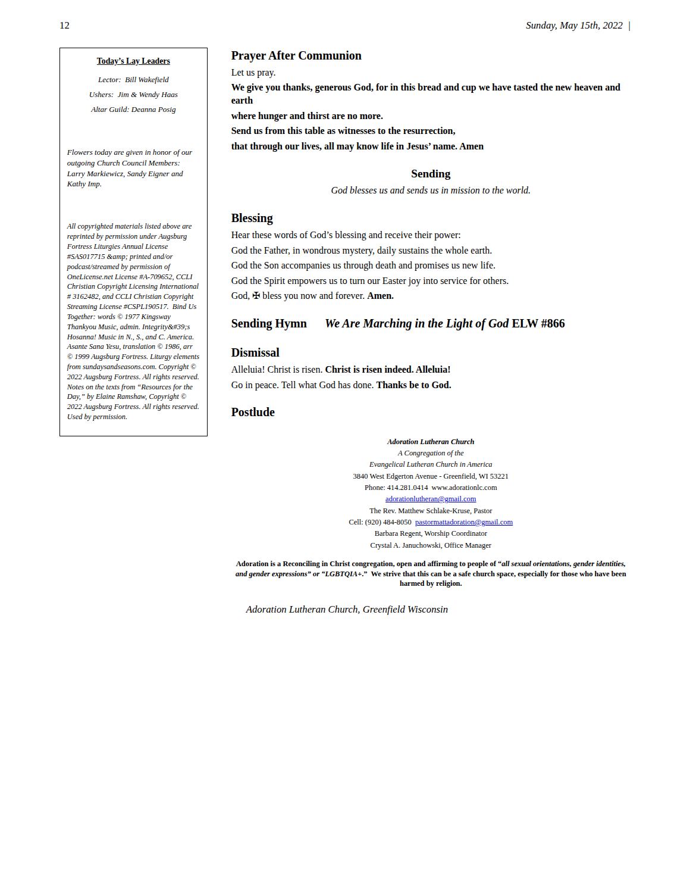12 Sunday, May 15th, 2022 |
Today’s Lay Leaders
Lector: Bill Wakefield
Ushers: Jim & Wendy Haas
Altar Guild: Deanna Posig
Flowers today are given in honor of our outgoing Church Council Members: Larry Markiewicz, Sandy Eigner and Kathy Imp.
All copyrighted materials listed above are reprinted by permission under Augsburg Fortress Liturgies Annual License #SAS017715 &amp; printed and/or podcast/streamed by permission of OneLicense.net License #A-709652, CCLI Christian Copyright Licensing International # 3162482, and CCLI Christian Copyright Streaming License #CSPL190517. Bind Us Together: words © 1977 Kingsway Thankyou Music, admin. Integrity&#39;s Hosanna! Music in N., S., and C. America. Asante Sana Yesu, translation © 1986, arr © 1999 Augsburg Fortress. Liturgy elements from sundaysandseasons.com. Copyright © 2022 Augsburg Fortress. All rights reserved. Notes on the texts from “Resources for the Day,” by Elaine Ramshaw, Copyright © 2022 Augsburg Fortress. All rights reserved. Used by permission.
Prayer After Communion
Let us pray.
We give you thanks, generous God, for in this bread and cup we have tasted the new heaven and earth
where hunger and thirst are no more.
Send us from this table as witnesses to the resurrection,
that through our lives, all may know life in Jesus’ name. Amen
Sending
God blesses us and sends us in mission to the world.
Blessing
Hear these words of God’s blessing and receive their power:
God the Father, in wondrous mystery, daily sustains the whole earth.
God the Son accompanies us through death and promises us new life.
God the Spirit empowers us to turn our Easter joy into service for others.
God, ✠ bless you now and forever. Amen.
Sending Hymn We Are Marching in the Light of God ELW #866
Dismissal
Alleluia! Christ is risen. Christ is risen indeed. Alleluia!
Go in peace. Tell what God has done. Thanks be to God.
Postlude
Adoration Lutheran Church
A Congregation of the
Evangelical Lutheran Church in America
3840 West Edgerton Avenue - Greenfield, WI 53221
Phone: 414.281.0414 www.adorationlc.com
adorationlutheran@gmail.com
The Rev. Matthew Schlake-Kruse, Pastor
Cell: (920) 484-8050 pastormattadoration@gmail.com
Barbara Regent, Worship Coordinator
Crystal A. Januchowski, Office Manager
Adoration is a Reconciling in Christ congregation, open and affirming to people of “all sexual orientations, gender identities, and gender expressions” or “LGBTQIA+.” We strive that this can be a safe church space, especially for those who have been harmed by religion.
Adoration Lutheran Church, Greenfield Wisconsin